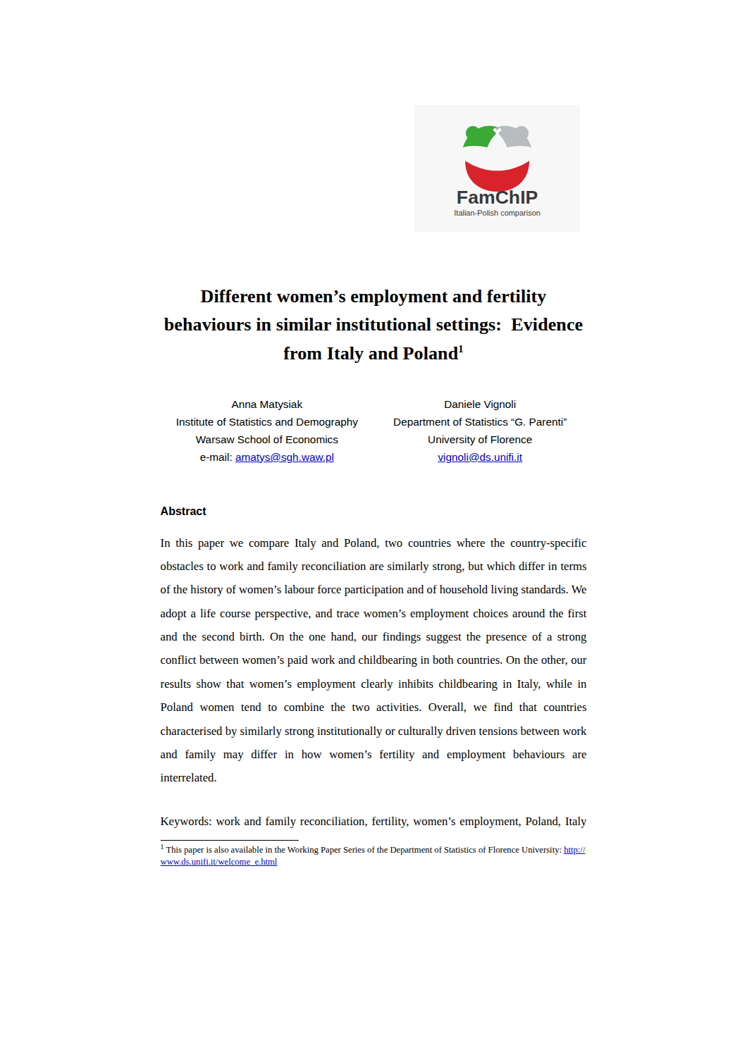FamChIP Italian-Polish comparison
Different women’s employment and fertility behaviours in similar institutional settings: Evidence from Italy and Poland1
| Anna Matysiak Institute of Statistics and Demography Warsaw School of Economics e-mail: amatys@sgh.waw.pl | Daniele Vignoli Department of Statistics “G. Parenti” University of Florence vignoli@ds.unifi.it |
Abstract
In this paper we compare Italy and Poland, two countries where the country-specific obstacles to work and family reconciliation are similarly strong, but which differ in terms of the history of women’s labour force participation and of household living standards. We adopt a life course perspective, and trace women’s employment choices around the first and the second birth. On the one hand, our findings suggest the presence of a strong conflict between women’s paid work and childbearing in both countries. On the other, our results show that women’s employment clearly inhibits childbearing in Italy, while in Poland women tend to combine the two activities. Overall, we find that countries characterised by similarly strong institutionally or culturally driven tensions between work and family may differ in how women’s fertility and employment behaviours are interrelated.
Keywords: work and family reconciliation, fertility, women’s employment, Poland, Italy
1 This paper is also available in the Working Paper Series of the Department of Statistics of Florence University: http://www.ds.unifi.it/welcome_e.html